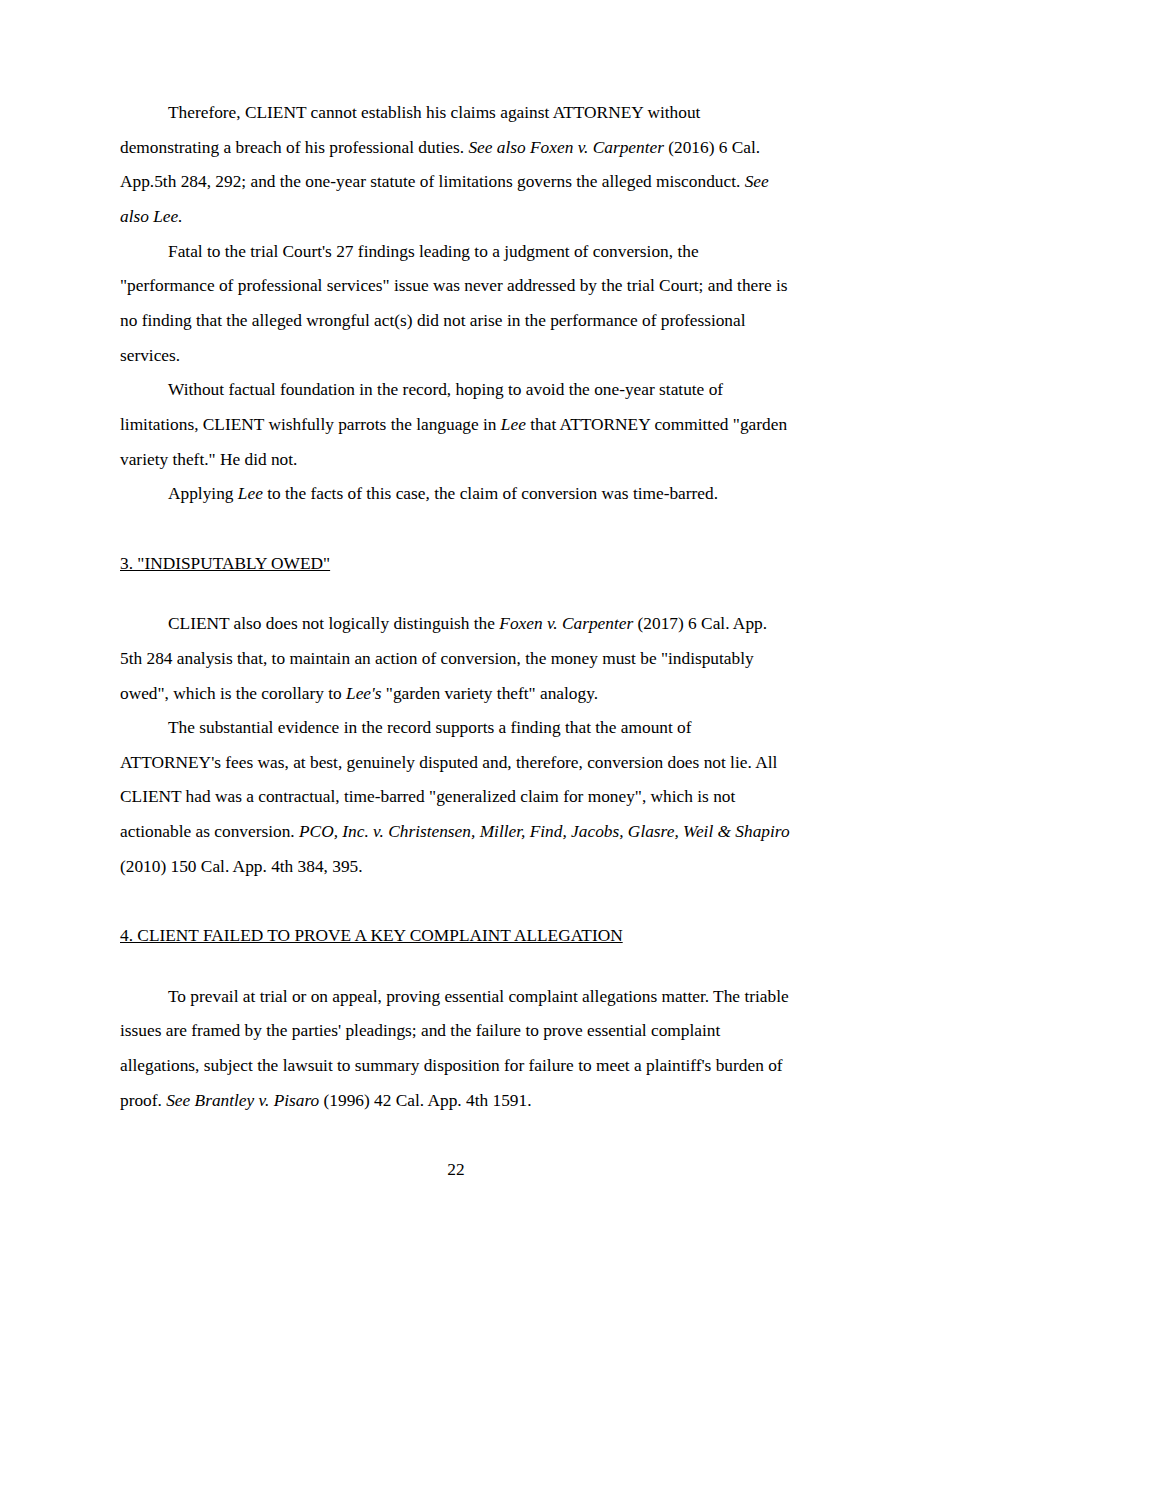Therefore, CLIENT cannot establish his claims against ATTORNEY without demonstrating a breach of his professional duties. See also Foxen v. Carpenter (2016) 6 Cal. App.5th 284, 292; and the one-year statute of limitations governs the alleged misconduct. See also Lee.
Fatal to the trial Court's 27 findings leading to a judgment of conversion, the "performance of professional services" issue was never addressed by the trial Court; and there is no finding that the alleged wrongful act(s) did not arise in the performance of professional services.
Without factual foundation in the record, hoping to avoid the one-year statute of limitations, CLIENT wishfully parrots the language in Lee that ATTORNEY committed "garden variety theft." He did not.
Applying Lee to the facts of this case, the claim of conversion was time-barred.
3. "INDISPUTABLY OWED"
CLIENT also does not logically distinguish the Foxen v. Carpenter (2017) 6 Cal. App. 5th 284 analysis that, to maintain an action of conversion, the money must be "indisputably owed", which is the corollary to Lee's "garden variety theft" analogy.
The substantial evidence in the record supports a finding that the amount of ATTORNEY's fees was, at best, genuinely disputed and, therefore, conversion does not lie. All CLIENT had was a contractual, time-barred "generalized claim for money", which is not actionable as conversion. PCO, Inc. v. Christensen, Miller, Find, Jacobs, Glasre, Weil & Shapiro (2010) 150 Cal. App. 4th 384, 395.
4. CLIENT FAILED TO PROVE A KEY COMPLAINT ALLEGATION
To prevail at trial or on appeal, proving essential complaint allegations matter. The triable issues are framed by the parties' pleadings; and the failure to prove essential complaint allegations, subject the lawsuit to summary disposition for failure to meet a plaintiff's burden of proof. See Brantley v. Pisaro (1996) 42 Cal. App. 4th 1591.
22